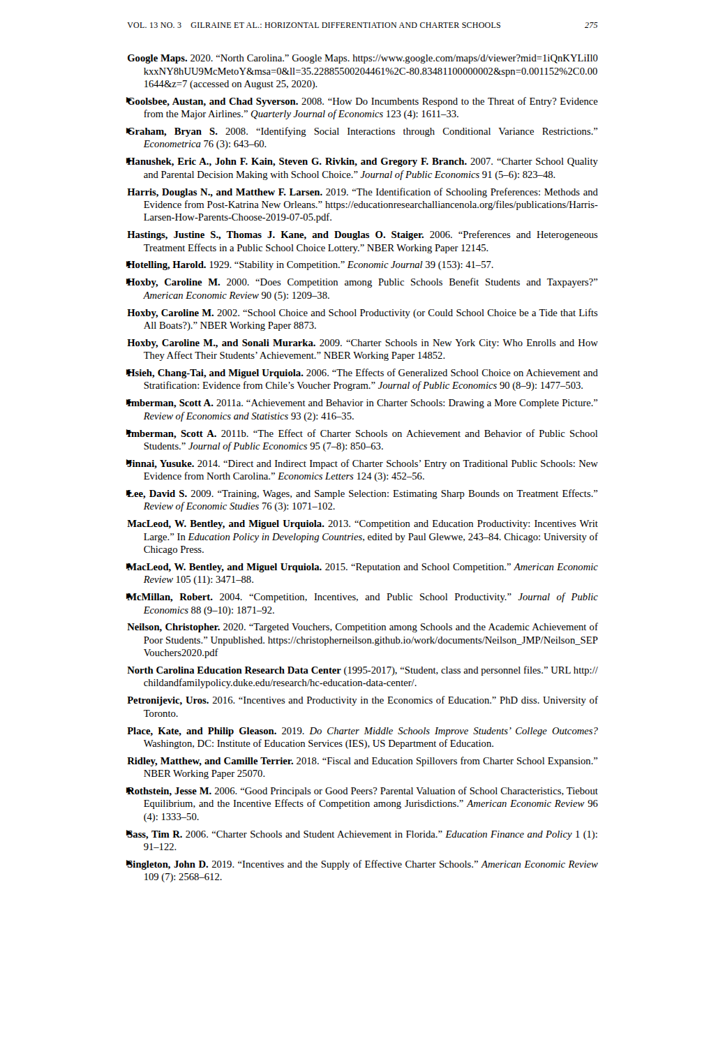VOL. 13 NO. 3 GILRAINE ET AL.: HORIZONTAL DIFFERENTIATION AND CHARTER SCHOOLS 275
Google Maps. 2020. “North Carolina.” Google Maps. https://www.google.com/maps/d/viewer?mid=1iQnKYLiIl0kxxNY8hUU9McMetoY&msa=0&ll=35.22885500204461%2C-80.83481100000002&spn=0.001152%2C0.001644&z=7 (accessed on August 25, 2020).
Goolsbee, Austan, and Chad Syverson. 2008. “How Do Incumbents Respond to the Threat of Entry? Evidence from the Major Airlines.” Quarterly Journal of Economics 123 (4): 1611–33.
Graham, Bryan S. 2008. “Identifying Social Interactions through Conditional Variance Restrictions.” Econometrica 76 (3): 643–60.
Hanushek, Eric A., John F. Kain, Steven G. Rivkin, and Gregory F. Branch. 2007. “Charter School Quality and Parental Decision Making with School Choice.” Journal of Public Economics 91 (5–6): 823–48.
Harris, Douglas N., and Matthew F. Larsen. 2019. “The Identification of Schooling Preferences: Methods and Evidence from Post-Katrina New Orleans.” https://educationresearchalliancenola.org/files/publications/Harris-Larsen-How-Parents-Choose-2019-07-05.pdf.
Hastings, Justine S., Thomas J. Kane, and Douglas O. Staiger. 2006. “Preferences and Heterogeneous Treatment Effects in a Public School Choice Lottery.” NBER Working Paper 12145.
Hotelling, Harold. 1929. “Stability in Competition.” Economic Journal 39 (153): 41–57.
Hoxby, Caroline M. 2000. “Does Competition among Public Schools Benefit Students and Taxpayers?” American Economic Review 90 (5): 1209–38.
Hoxby, Caroline M. 2002. “School Choice and School Productivity (or Could School Choice be a Tide that Lifts All Boats?).” NBER Working Paper 8873.
Hoxby, Caroline M., and Sonali Murarka. 2009. “Charter Schools in New York City: Who Enrolls and How They Affect Their Students’ Achievement.” NBER Working Paper 14852.
Hsieh, Chang-Tai, and Miguel Urquiola. 2006. “The Effects of Generalized School Choice on Achievement and Stratification: Evidence from Chile’s Voucher Program.” Journal of Public Economics 90 (8–9): 1477–503.
Imberman, Scott A. 2011a. “Achievement and Behavior in Charter Schools: Drawing a More Complete Picture.” Review of Economics and Statistics 93 (2): 416–35.
Imberman, Scott A. 2011b. “The Effect of Charter Schools on Achievement and Behavior of Public School Students.” Journal of Public Economics 95 (7–8): 850–63.
Jinnai, Yusuke. 2014. “Direct and Indirect Impact of Charter Schools’ Entry on Traditional Public Schools: New Evidence from North Carolina.” Economics Letters 124 (3): 452–56.
Lee, David S. 2009. “Training, Wages, and Sample Selection: Estimating Sharp Bounds on Treatment Effects.” Review of Economic Studies 76 (3): 1071–102.
MacLeod, W. Bentley, and Miguel Urquiola. 2013. “Competition and Education Productivity: Incentives Writ Large.” In Education Policy in Developing Countries, edited by Paul Glewwe, 243–84. Chicago: University of Chicago Press.
MacLeod, W. Bentley, and Miguel Urquiola. 2015. “Reputation and School Competition.” American Economic Review 105 (11): 3471–88.
McMillan, Robert. 2004. “Competition, Incentives, and Public School Productivity.” Journal of Public Economics 88 (9–10): 1871–92.
Neilson, Christopher. 2020. “Targeted Vouchers, Competition among Schools and the Academic Achievement of Poor Students.” Unpublished. https://christopherneilson.github.io/work/documents/Neilson_JMP/Neilson_SEPVouchers2020.pdf
North Carolina Education Research Data Center (1995-2017), “Student, class and personnel files.” URL http://childandfamilypolicy.duke.edu/research/hc-education-data-center/.
Petronijevic, Uros. 2016. “Incentives and Productivity in the Economics of Education.” PhD diss. University of Toronto.
Place, Kate, and Philip Gleason. 2019. Do Charter Middle Schools Improve Students’ College Outcomes? Washington, DC: Institute of Education Services (IES), US Department of Education.
Ridley, Matthew, and Camille Terrier. 2018. “Fiscal and Education Spillovers from Charter School Expansion.” NBER Working Paper 25070.
Rothstein, Jesse M. 2006. “Good Principals or Good Peers? Parental Valuation of School Characteristics, Tiebout Equilibrium, and the Incentive Effects of Competition among Jurisdictions.” American Economic Review 96 (4): 1333–50.
Sass, Tim R. 2006. “Charter Schools and Student Achievement in Florida.” Education Finance and Policy 1 (1): 91–122.
Singleton, John D. 2019. “Incentives and the Supply of Effective Charter Schools.” American Economic Review 109 (7): 2568–612.